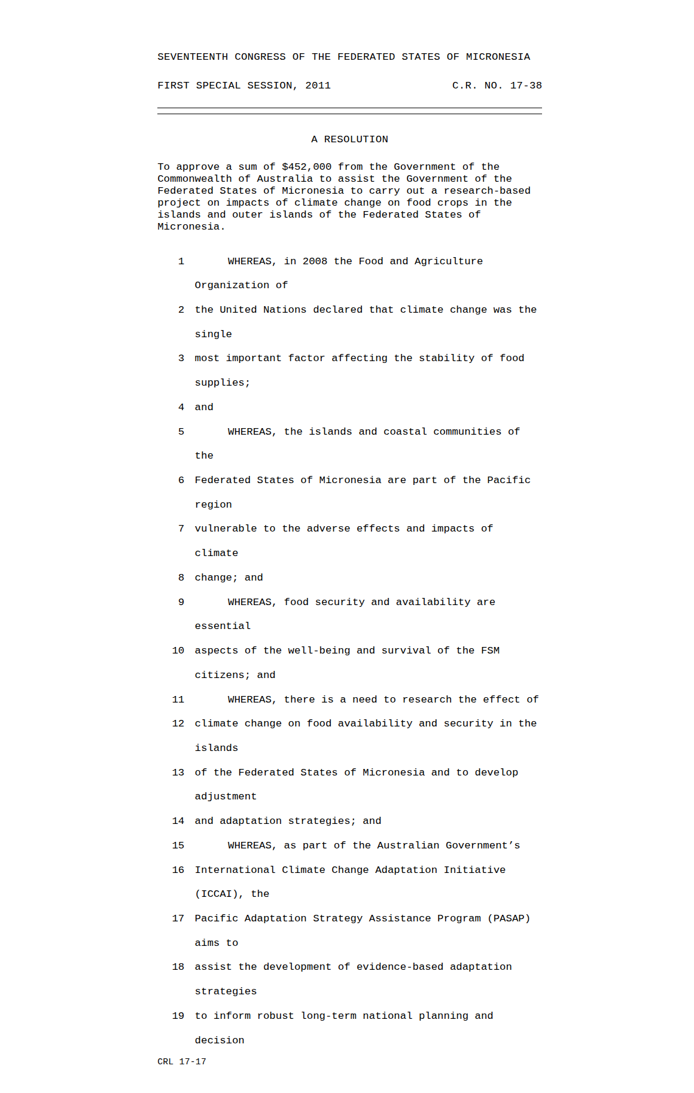SEVENTEENTH CONGRESS OF THE FEDERATED STATES OF MICRONESIA
FIRST SPECIAL SESSION, 2011 C.R. NO. 17-38
A RESOLUTION
To approve a sum of $452,000 from the Government of the Commonwealth of Australia to assist the Government of the Federated States of Micronesia to carry out a research-based project on impacts of climate change on food crops in the islands and outer islands of the Federated States of Micronesia.
WHEREAS, in 2008 the Food and Agriculture Organization of
the United Nations declared that climate change was the single
most important factor affecting the stability of food supplies;
and
WHEREAS, the islands and coastal communities of the
Federated States of Micronesia are part of the Pacific region
vulnerable to the adverse effects and impacts of climate
change; and
WHEREAS, food security and availability are essential
aspects of the well-being and survival of the FSM citizens; and
WHEREAS, there is a need to research the effect of
climate change on food availability and security in the islands
of the Federated States of Micronesia and to develop adjustment
and adaptation strategies; and
WHEREAS, as part of the Australian Government’s
International Climate Change Adaptation Initiative (ICCAI), the
Pacific Adaptation Strategy Assistance Program (PASAP) aims to
assist the development of evidence-based adaptation strategies
to inform robust long-term national planning and decision
CRL 17-17